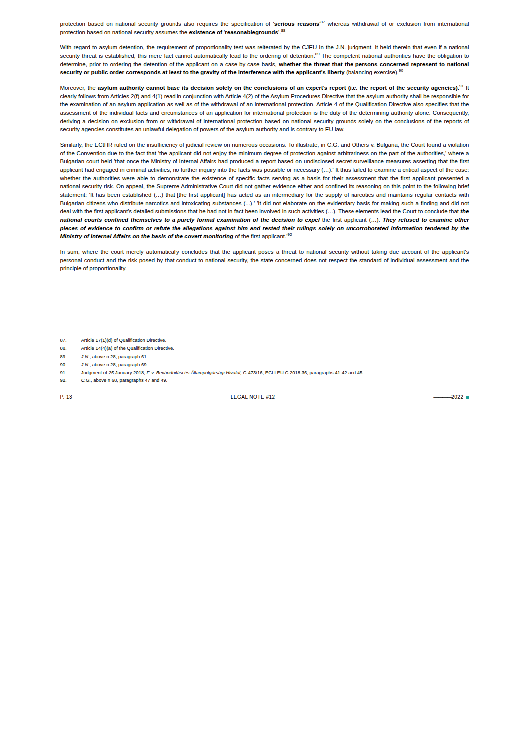protection based on national security grounds also requires the specification of 'serious reasons'87 whereas withdrawal of or exclusion from international protection based on national security assumes the existence of 'reasonablegrounds'.88
With regard to asylum detention, the requirement of proportionality test was reiterated by the CJEU In the J.N. judgment. It held therein that even if a national security threat is established, this mere fact cannot automatically lead to the ordering of detention.89 The competent national authorities have the obligation to determine, prior to ordering the detention of the applicant on a case-by-case basis, whether the threat that the persons concerned represent to national security or public order corresponds at least to the gravity of the interference with the applicant's liberty (balancing exercise).90
Moreover, the asylum authority cannot base its decision solely on the conclusions of an expert's report (i.e. the report of the security agencies).91 It clearly follows from Articles 2(f) and 4(1) read in conjunction with Article 4(2) of the Asylum Procedures Directive that the asylum authority shall be responsible for the examination of an asylum application as well as of the withdrawal of an international protection. Article 4 of the Qualification Directive also specifies that the assessment of the individual facts and circumstances of an application for international protection is the duty of the determining authority alone. Consequently, deriving a decision on exclusion from or withdrawal of international protection based on national security grounds solely on the conclusions of the reports of security agencies constitutes an unlawful delegation of powers of the asylum authority and is contrary to EU law.
Similarly, the ECtHR ruled on the insufficiency of judicial review on numerous occasions. To illustrate, in C.G. and Others v. Bulgaria, the Court found a violation of the Convention due to the fact that 'the applicant did not enjoy the minimum degree of protection against arbitrariness on the part of the authorities,' where a Bulgarian court held 'that once the Ministry of Internal Affairs had produced a report based on undisclosed secret surveillance measures asserting that the first applicant had engaged in criminal activities, no further inquiry into the facts was possible or necessary (…).' It thus failed to examine a critical aspect of the case: whether the authorities were able to demonstrate the existence of specific facts serving as a basis for their assessment that the first applicant presented a national security risk. On appeal, the Supreme Administrative Court did not gather evidence either and confined its reasoning on this point to the following brief statement: 'It has been established (…) that [the first applicant] has acted as an intermediary for the supply of narcotics and maintains regular contacts with Bulgarian citizens who distribute narcotics and intoxicating substances (...).' 'It did not elaborate on the evidentiary basis for making such a finding and did not deal with the first applicant's detailed submissions that he had not in fact been involved in such activities (…). These elements lead the Court to conclude that the national courts confined themselves to a purely formal examination of the decision to expel the first applicant (…). They refused to examine other pieces of evidence to confirm or refute the allegations against him and rested their rulings solely on uncorroborated information tendered by the Ministry of Internal Affairs on the basis of the covert monitoring of the first applicant.'92
In sum, where the court merely automatically concludes that the applicant poses a threat to national security without taking due account of the applicant's personal conduct and the risk posed by that conduct to national security, the state concerned does not respect the standard of individual assessment and the principle of proportionality.
| 87. | Article 17(1)(d) of Qualification Directive. |
| 88. | Article 14(4)(a) of the Qualification Directive. |
| 89. | J.N. , above n 28, paragraph 61. |
| 90. | J.N. , above n 28, paragraph 69. |
| 91. | Judgment of 25 January 2018, F. v. Bevándorlási és Állampolgársági Hivatal, C-473/16, ECLI:EU:C:2018:36, paragraphs 41-42 and 45. |
| 92. | C.G. , above n 68, paragraphs 47 and 49. |
P. 13
LEGAL NOTE #12
————2022